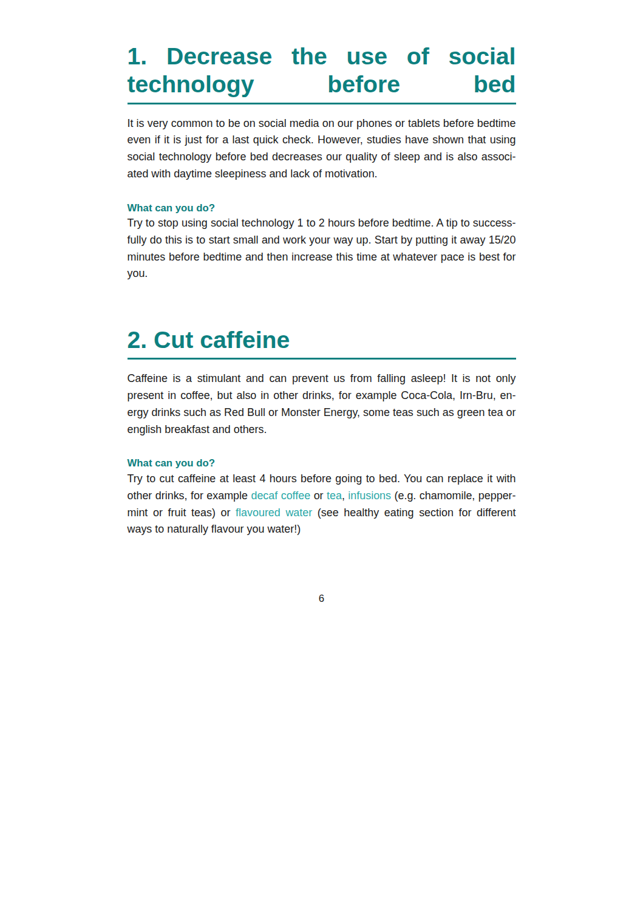1. Decrease the use of social technology before bed
It is very common to be on social media on our phones or tablets before bedtime even if it is just for a last quick check. However, studies have shown that using social technology before bed decreases our quality of sleep and is also associated with daytime sleepiness and lack of motivation.
What can you do?
Try to stop using social technology 1 to 2 hours before bedtime. A tip to successfully do this is to start small and work your way up. Start by putting it away 15/20 minutes before bedtime and then increase this time at whatever pace is best for you.
2. Cut caffeine
Caffeine is a stimulant and can prevent us from falling asleep! It is not only present in coffee, but also in other drinks, for example Coca-Cola, Irn-Bru, energy drinks such as Red Bull or Monster Energy, some teas such as green tea or english breakfast and others.
What can you do?
Try to cut caffeine at least 4 hours before going to bed. You can replace it with other drinks, for example decaf coffee or tea, infusions (e.g. chamomile, peppermint or fruit teas) or flavoured water (see healthy eating section for different ways to naturally flavour you water!)
6